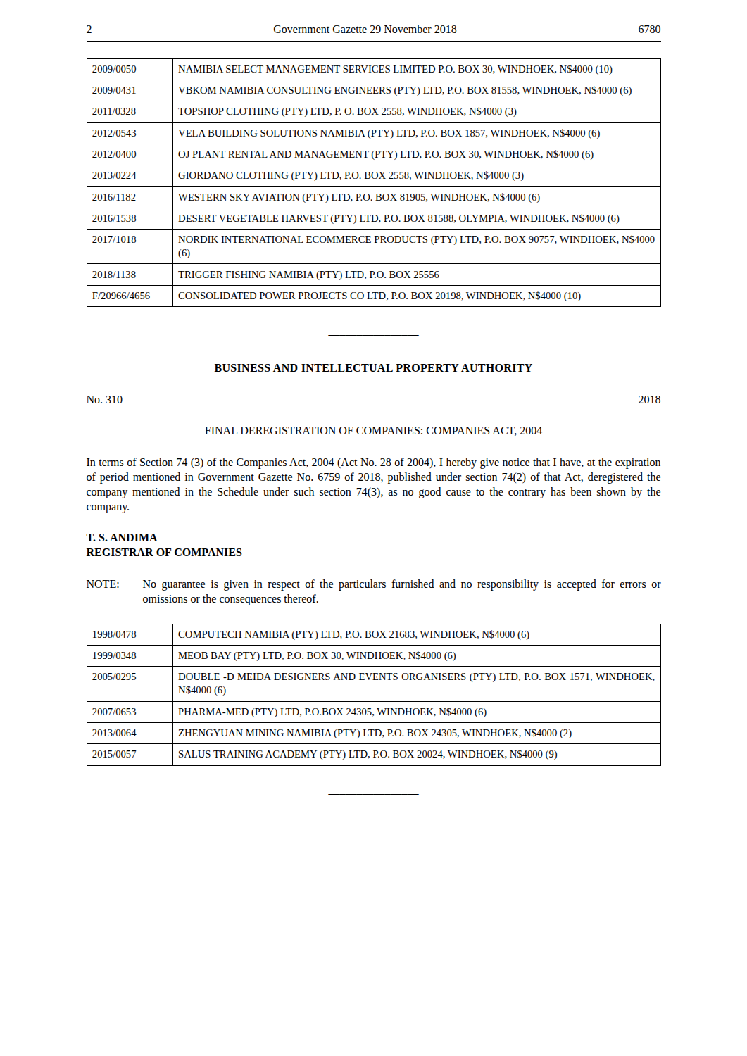2 Government Gazette 29 November 2018 6780
| 2009/0050 | NAMIBIA SELECT MANAGEMENT SERVICES LIMITED P.O. BOX 30, WINDHOEK, N$4000 (10) |
| 2009/0431 | VBKOM NAMIBIA CONSULTING ENGINEERS (PTY) LTD, P.O. BOX 81558, WINDHOEK, N$4000 (6) |
| 2011/0328 | TOPSHOP CLOTHING (PTY) LTD, P. O. BOX 2558, WINDHOEK, N$4000 (3) |
| 2012/0543 | VELA BUILDING SOLUTIONS NAMIBIA (PTY) LTD, P.O. BOX 1857, WINDHOEK, N$4000 (6) |
| 2012/0400 | OJ PLANT RENTAL AND MANAGEMENT (PTY) LTD, P.O. BOX 30, WINDHOEK, N$4000 (6) |
| 2013/0224 | GIORDANO CLOTHING (PTY) LTD, P.O. BOX 2558, WINDHOEK, N$4000 (3) |
| 2016/1182 | WESTERN SKY AVIATION (PTY) LTD, P.O. BOX 81905, WINDHOEK, N$4000 (6) |
| 2016/1538 | DESERT VEGETABLE HARVEST (PTY) LTD, P.O. BOX 81588, OLYMPIA, WINDHOEK, N$4000 (6) |
| 2017/1018 | NORDIK INTERNATIONAL ECOMMERCE PRODUCTS (PTY) LTD, P.O. BOX 90757, WINDHOEK, N$4000 (6) |
| 2018/1138 | TRIGGER FISHING NAMIBIA (PTY) LTD, P.O. BOX 25556 |
| F/20966/4656 | CONSOLIDATED POWER PROJECTS CO LTD, P.O. BOX 20198, WINDHOEK, N$4000 (10) |
BUSINESS AND INTELLECTUAL PROPERTY AUTHORITY
No. 310 2018
FINAL DEREGISTRATION OF COMPANIES: COMPANIES ACT, 2004
In terms of Section 74 (3) of the Companies Act, 2004 (Act No. 28 of 2004), I hereby give notice that I have, at the expiration of period mentioned in Government Gazette No. 6759 of 2018, published under section 74(2) of that Act, deregistered the company mentioned in the Schedule under such section 74(3), as no good cause to the contrary has been shown by the company.
T. S. ANDIMA
REGISTRAR OF COMPANIES
NOTE: No guarantee is given in respect of the particulars furnished and no responsibility is accepted for errors or omissions or the consequences thereof.
| 1998/0478 | COMPUTECH NAMIBIA (PTY) LTD, P.O. BOX 21683, WINDHOEK, N$4000 (6) |
| 1999/0348 | MEOB BAY (PTY) LTD, P.O. BOX 30, WINDHOEK, N$4000 (6) |
| 2005/0295 | DOUBLE -D MEIDA DESIGNERS AND EVENTS ORGANISERS (PTY) LTD, P.O. BOX 1571, WINDHOEK, N$4000 (6) |
| 2007/0653 | PHARMA-MED (PTY) LTD, P.O.BOX 24305, WINDHOEK, N$4000 (6) |
| 2013/0064 | ZHENGYUAN MINING NAMIBIA (PTY) LTD, P.O. BOX 24305, WINDHOEK, N$4000 (2) |
| 2015/0057 | SALUS TRAINING ACADEMY (PTY) LTD, P.O. BOX 20024, WINDHOEK, N$4000 (9) |